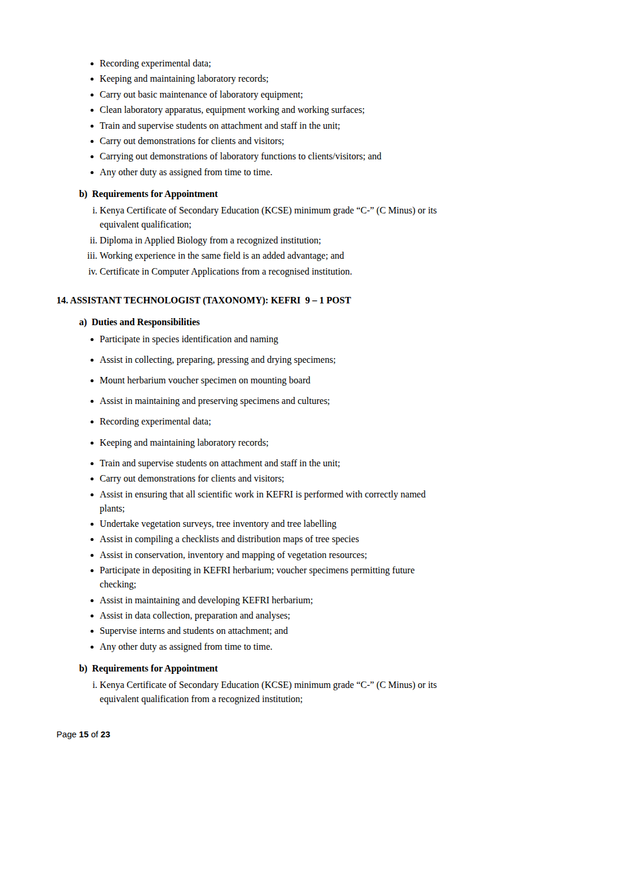Recording experimental data;
Keeping and maintaining laboratory records;
Carry out basic maintenance of laboratory equipment;
Clean laboratory apparatus, equipment working and working surfaces;
Train and supervise students on attachment and staff in the unit;
Carry out demonstrations for clients and visitors;
Carrying out demonstrations of laboratory functions to clients/visitors; and
Any other duty as assigned from time to time.
b) Requirements for Appointment
Kenya Certificate of Secondary Education (KCSE) minimum grade “C-” (C Minus) or its equivalent qualification;
Diploma in Applied Biology from a recognized institution;
Working experience in the same field is an added advantage; and
Certificate in Computer Applications from a recognised institution.
14. ASSISTANT TECHNOLOGIST (TAXONOMY): KEFRI 9 – 1 POST
a) Duties and Responsibilities
Participate in species identification and naming
Assist in collecting, preparing, pressing and drying specimens;
Mount herbarium voucher specimen on mounting board
Assist in maintaining and preserving specimens and cultures;
Recording experimental data;
Keeping and maintaining laboratory records;
Train and supervise students on attachment and staff in the unit;
Carry out demonstrations for clients and visitors;
Assist in ensuring that all scientific work in KEFRI is performed with correctly named plants;
Undertake vegetation surveys, tree inventory and tree labelling
Assist in compiling a checklists and distribution maps of tree species
Assist in conservation, inventory and mapping of vegetation resources;
Participate in depositing in KEFRI herbarium; voucher specimens permitting future checking;
Assist in maintaining and developing KEFRI herbarium;
Assist in data collection, preparation and analyses;
Supervise interns and students on attachment; and
Any other duty as assigned from time to time.
b) Requirements for Appointment
Kenya Certificate of Secondary Education (KCSE) minimum grade “C-” (C Minus) or its equivalent qualification from a recognized institution;
Page 15 of 23